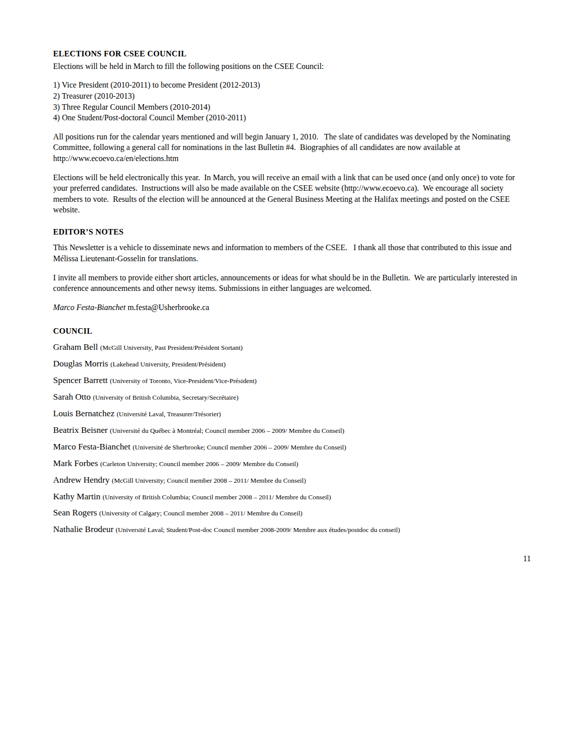ELECTIONS FOR CSEE COUNCIL
Elections will be held in March to fill the following positions on the CSEE Council:
1) Vice President (2010-2011) to become President (2012-2013)
2) Treasurer (2010-2013)
3) Three Regular Council Members (2010-2014)
4) One Student/Post-doctoral Council Member (2010-2011)
All positions run for the calendar years mentioned and will begin January 1, 2010. The slate of candidates was developed by the Nominating Committee, following a general call for nominations in the last Bulletin #4. Biographies of all candidates are now available at http://www.ecoevo.ca/en/elections.htm
Elections will be held electronically this year. In March, you will receive an email with a link that can be used once (and only once) to vote for your preferred candidates. Instructions will also be made available on the CSEE website (http://www.ecoevo.ca). We encourage all society members to vote. Results of the election will be announced at the General Business Meeting at the Halifax meetings and posted on the CSEE website.
EDITOR’S NOTES
This Newsletter is a vehicle to disseminate news and information to members of the CSEE. I thank all those that contributed to this issue and Mélissa Lieutenant-Gosselin for translations.
I invite all members to provide either short articles, announcements or ideas for what should be in the Bulletin. We are particularly interested in conference announcements and other newsy items. Submissions in either languages are welcomed.
Marco Festa-Bianchet m.festa@Usherbrooke.ca
COUNCIL
Graham Bell (McGill University, Past President/Président Sortant)
Douglas Morris (Lakehead University, President/Président)
Spencer Barrett (University of Toronto, Vice-President/Vice-Président)
Sarah Otto (University of British Columbia, Secretary/Secrétaire)
Louis Bernatchez (Université Laval, Treasurer/Trésorier)
Beatrix Beisner (Université du Québec à Montréal; Council member 2006 – 2009/ Membre du Conseil)
Marco Festa-Bianchet (Université de Sherbrooke; Council member 2006 – 2009/ Membre du Conseil)
Mark Forbes (Carleton University; Council member 2006 – 2009/ Membre du Conseil)
Andrew Hendry (McGill University; Council member 2008 – 2011/ Membre du Conseil)
Kathy Martin (University of British Columbia; Council member 2008 – 2011/ Membre du Conseil)
Sean Rogers (University of Calgary; Council member 2008 – 2011/ Membre du Conseil)
Nathalie Brodeur (Université Laval; Student/Post-doc Council member 2008-2009/ Membre aux études/postdoc du conseil)
11